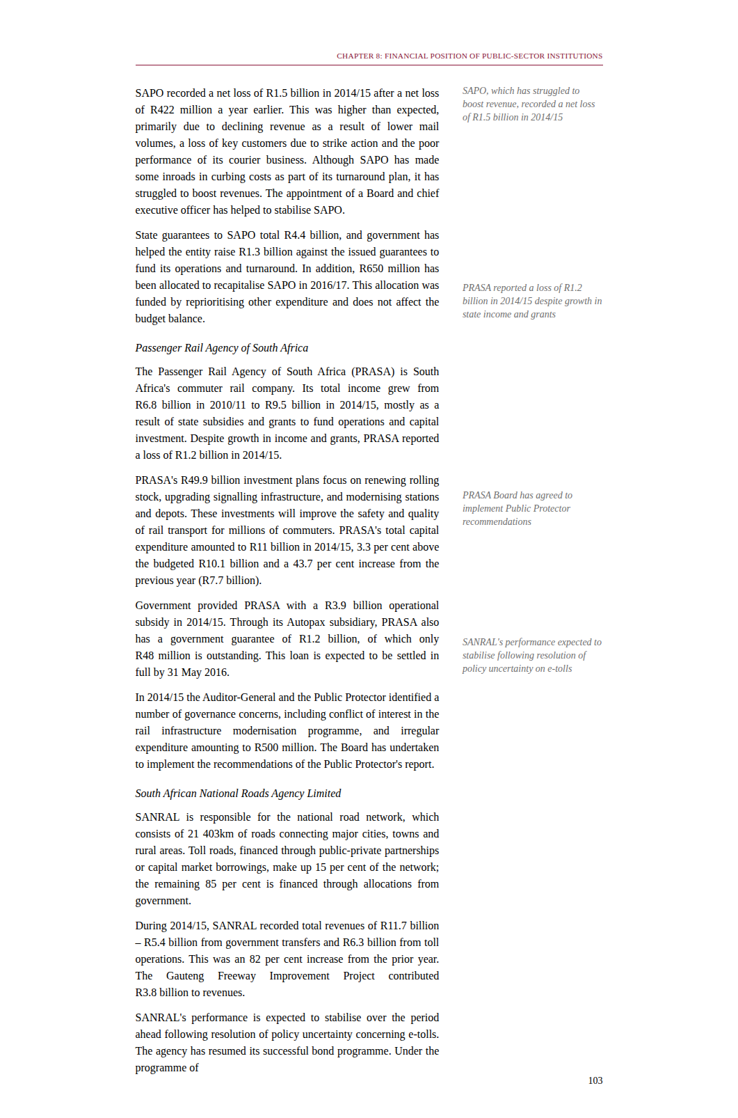Chapter 8: Financial position of public-sector institutions
SAPO recorded a net loss of R1.5 billion in 2014/15 after a net loss of R422 million a year earlier. This was higher than expected, primarily due to declining revenue as a result of lower mail volumes, a loss of key customers due to strike action and the poor performance of its courier business. Although SAPO has made some inroads in curbing costs as part of its turnaround plan, it has struggled to boost revenues. The appointment of a Board and chief executive officer has helped to stabilise SAPO.
State guarantees to SAPO total R4.4 billion, and government has helped the entity raise R1.3 billion against the issued guarantees to fund its operations and turnaround. In addition, R650 million has been allocated to recapitalise SAPO in 2016/17. This allocation was funded by reprioritising other expenditure and does not affect the budget balance.
Passenger Rail Agency of South Africa
The Passenger Rail Agency of South Africa (PRASA) is South Africa's commuter rail company. Its total income grew from R6.8 billion in 2010/11 to R9.5 billion in 2014/15, mostly as a result of state subsidies and grants to fund operations and capital investment. Despite growth in income and grants, PRASA reported a loss of R1.2 billion in 2014/15.
PRASA's R49.9 billion investment plans focus on renewing rolling stock, upgrading signalling infrastructure, and modernising stations and depots. These investments will improve the safety and quality of rail transport for millions of commuters. PRASA's total capital expenditure amounted to R11 billion in 2014/15, 3.3 per cent above the budgeted R10.1 billion and a 43.7 per cent increase from the previous year (R7.7 billion).
Government provided PRASA with a R3.9 billion operational subsidy in 2014/15. Through its Autopax subsidiary, PRASA also has a government guarantee of R1.2 billion, of which only R48 million is outstanding. This loan is expected to be settled in full by 31 May 2016.
In 2014/15 the Auditor-General and the Public Protector identified a number of governance concerns, including conflict of interest in the rail infrastructure modernisation programme, and irregular expenditure amounting to R500 million. The Board has undertaken to implement the recommendations of the Public Protector's report.
South African National Roads Agency Limited
SANRAL is responsible for the national road network, which consists of 21 403km of roads connecting major cities, towns and rural areas. Toll roads, financed through public-private partnerships or capital market borrowings, make up 15 per cent of the network; the remaining 85 per cent is financed through allocations from government.
During 2014/15, SANRAL recorded total revenues of R11.7 billion – R5.4 billion from government transfers and R6.3 billion from toll operations. This was an 82 per cent increase from the prior year. The Gauteng Freeway Improvement Project contributed R3.8 billion to revenues.
SANRAL's performance is expected to stabilise over the period ahead following resolution of policy uncertainty concerning e-tolls. The agency has resumed its successful bond programme. Under the programme of
SAPO, which has struggled to boost revenue, recorded a net loss of R1.5 billion in 2014/15
PRASA reported a loss of R1.2 billion in 2014/15 despite growth in state income and grants
PRASA Board has agreed to implement Public Protector recommendations
SANRAL's performance expected to stabilise following resolution of policy uncertainty on e-tolls
103